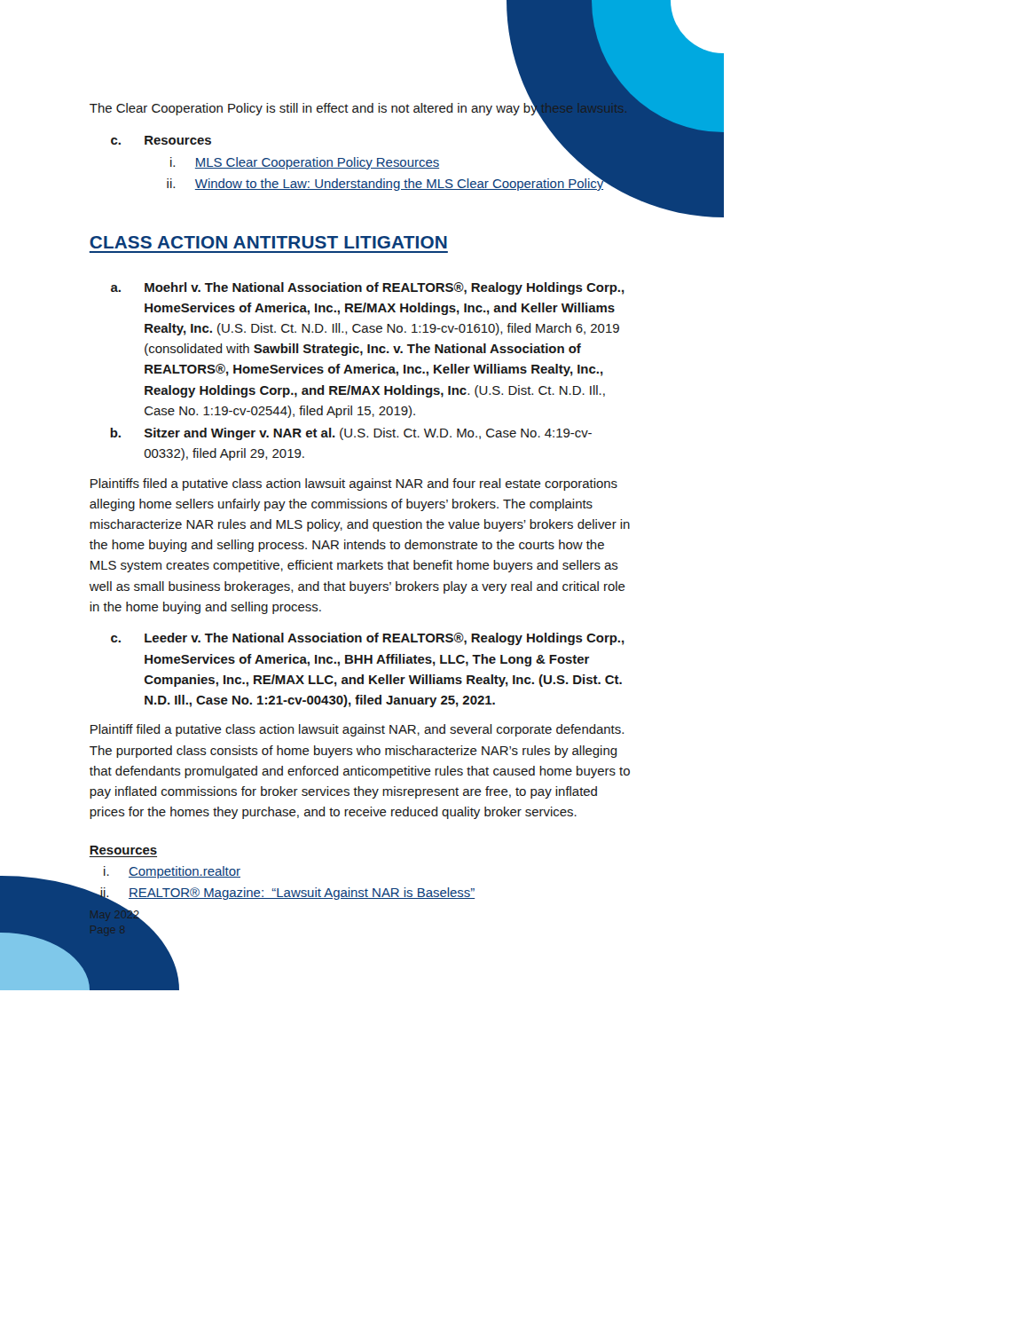The Clear Cooperation Policy is still in effect and is not altered in any way by these lawsuits.
Resources
MLS Clear Cooperation Policy Resources
Window to the Law: Understanding the MLS Clear Cooperation Policy
CLASS ACTION ANTITRUST LITIGATION
Moehrl v. The National Association of REALTORS®, Realogy Holdings Corp., HomeServices of America, Inc., RE/MAX Holdings, Inc., and Keller Williams Realty, Inc. (U.S. Dist. Ct. N.D. Ill., Case No. 1:19-cv-01610), filed March 6, 2019 (consolidated with Sawbill Strategic, Inc. v. The National Association of REALTORS®, HomeServices of America, Inc., Keller Williams Realty, Inc., Realogy Holdings Corp., and RE/MAX Holdings, Inc. (U.S. Dist. Ct. N.D. Ill., Case No. 1:19-cv-02544), filed April 15, 2019).
Sitzer and Winger v. NAR et al. (U.S. Dist. Ct. W.D. Mo., Case No. 4:19-cv-00332), filed April 29, 2019.
Plaintiffs filed a putative class action lawsuit against NAR and four real estate corporations alleging home sellers unfairly pay the commissions of buyers’ brokers. The complaints mischaracterize NAR rules and MLS policy, and question the value buyers’ brokers deliver in the home buying and selling process. NAR intends to demonstrate to the courts how the MLS system creates competitive, efficient markets that benefit home buyers and sellers as well as small business brokerages, and that buyers’ brokers play a very real and critical role in the home buying and selling process.
Leeder v. The National Association of REALTORS®, Realogy Holdings Corp., HomeServices of America, Inc., BHH Affiliates, LLC, The Long & Foster Companies, Inc., RE/MAX LLC, and Keller Williams Realty, Inc. (U.S. Dist. Ct. N.D. Ill., Case No. 1:21-cv-00430), filed January 25, 2021.
Plaintiff filed a putative class action lawsuit against NAR, and several corporate defendants. The purported class consists of home buyers who mischaracterize NAR’s rules by alleging that defendants promulgated and enforced anticompetitive rules that caused home buyers to pay inflated commissions for broker services they misrepresent are free, to pay inflated prices for the homes they purchase, and to receive reduced quality broker services.
Resources
Competition.realtor
REALTOR® Magazine: “Lawsuit Against NAR is Baseless”
May 2022
Page 8